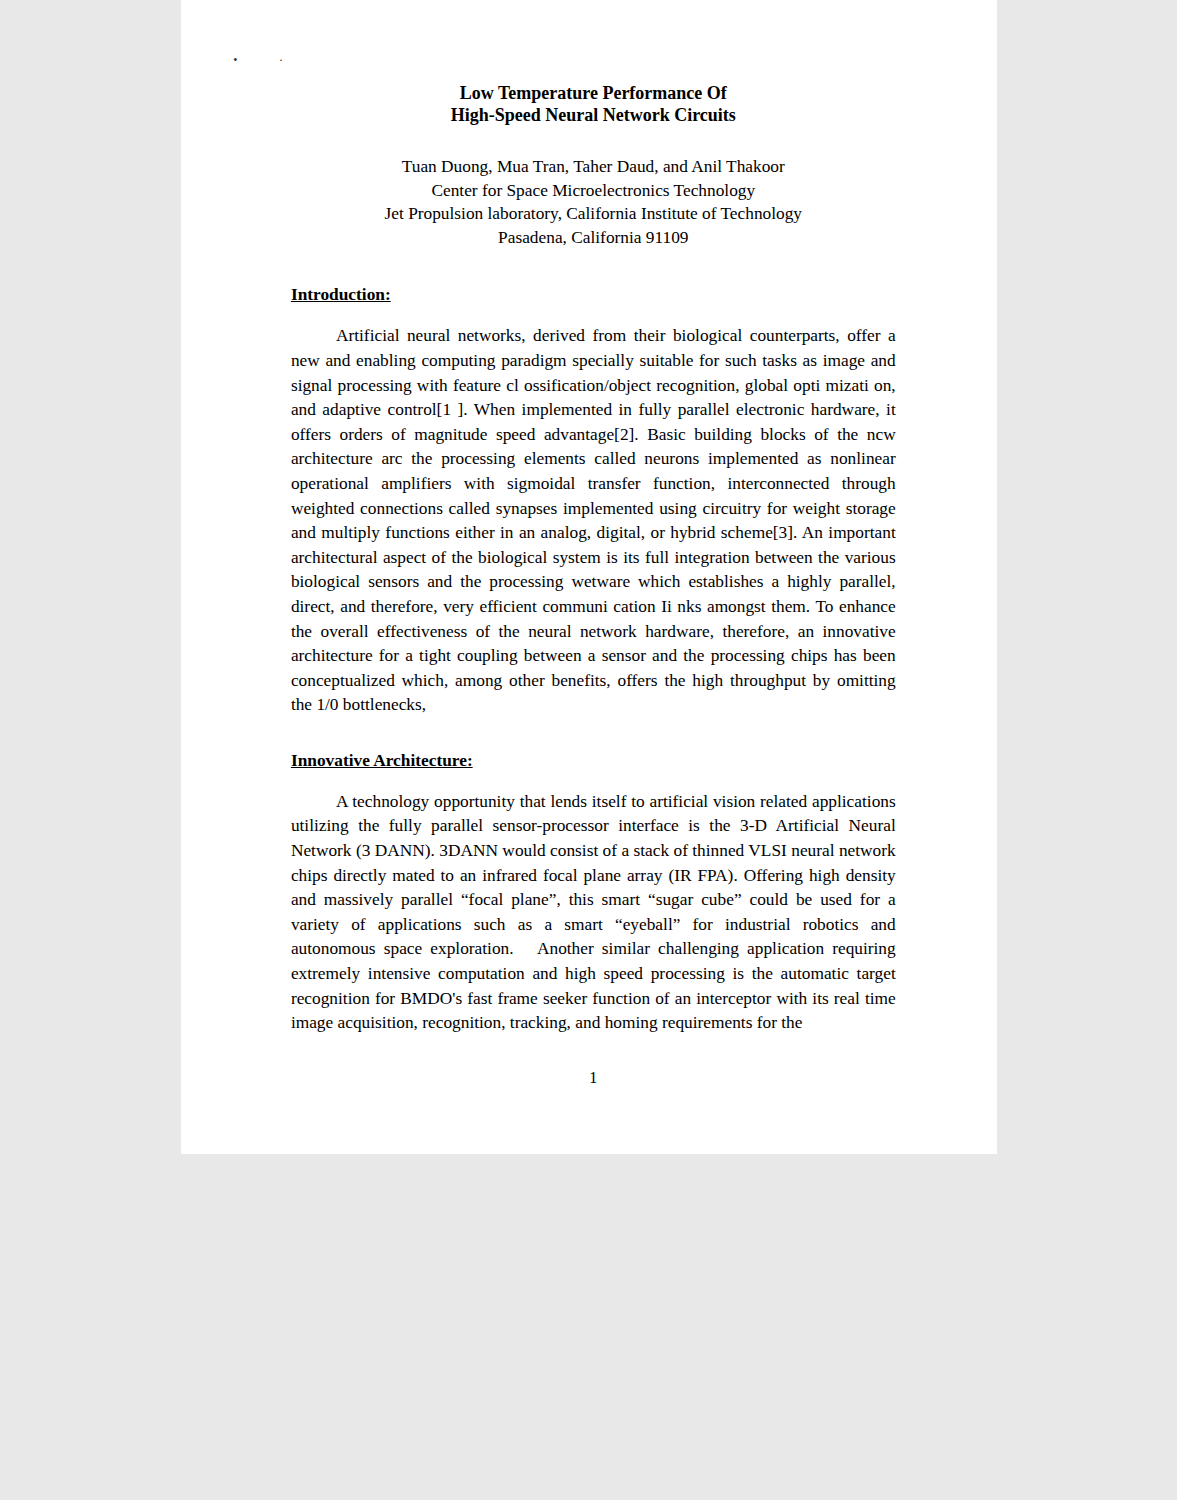• ·
Low Temperature Performance Of
High-Speed Neural Network Circuits
Tuan Duong, Mua Tran, Taher Daud, and Anil Thakoor
Center for Space Microelectronics Technology
Jet Propulsion laboratory, California Institute of Technology
Pasadena, California 91109
Introduction:
Artificial neural networks, derived from their biological counterparts, offer a new and enabling computing paradigm specially suitable for such tasks as image and signal processing with feature cl ossification/object recognition, global opti mizati on, and adaptive control[1 ]. When implemented in fully parallel electronic hardware, it offers orders of magnitude speed advantage[2]. Basic building blocks of the ncw architecture arc the processing elements called neurons implemented as nonlinear operational amplifiers with sigmoidal transfer function, interconnected through weighted connections called synapses implemented using circuitry for weight storage and multiply functions either in an analog, digital, or hybrid scheme[3]. An important architectural aspect of the biological system is its full integration between the various biological sensors and the processing wetware which establishes a highly parallel, direct, and therefore, very efficient communi cation Ii nks amongst them. To enhance the overall effectiveness of the neural network hardware, therefore, an innovative architecture for a tight coupling between a sensor and the processing chips has been conceptualized which, among other benefits, offers the high throughput by omitting the 1/0 bottlenecks,
Innovative Architecture:
A technology opportunity that lends itself to artificial vision related applications utilizing the fully parallel sensor-processor interface is the 3-D Artificial Neural Network (3 DANN). 3DANN would consist of a stack of thinned VLSI neural network chips directly mated to an infrared focal plane array (IR FPA). Offering high density and massively parallel “focal plane”, this smart “sugar cube” could be used for a variety of applications such as a smart “eyeball” for industrial robotics and autonomous space exploration. Another similar challenging application requiring extremely intensive computation and high speed processing is the automatic target recognition for BMDO's fast frame seeker function of an interceptor with its real time image acquisition, recognition, tracking, and homing requirements for the
1